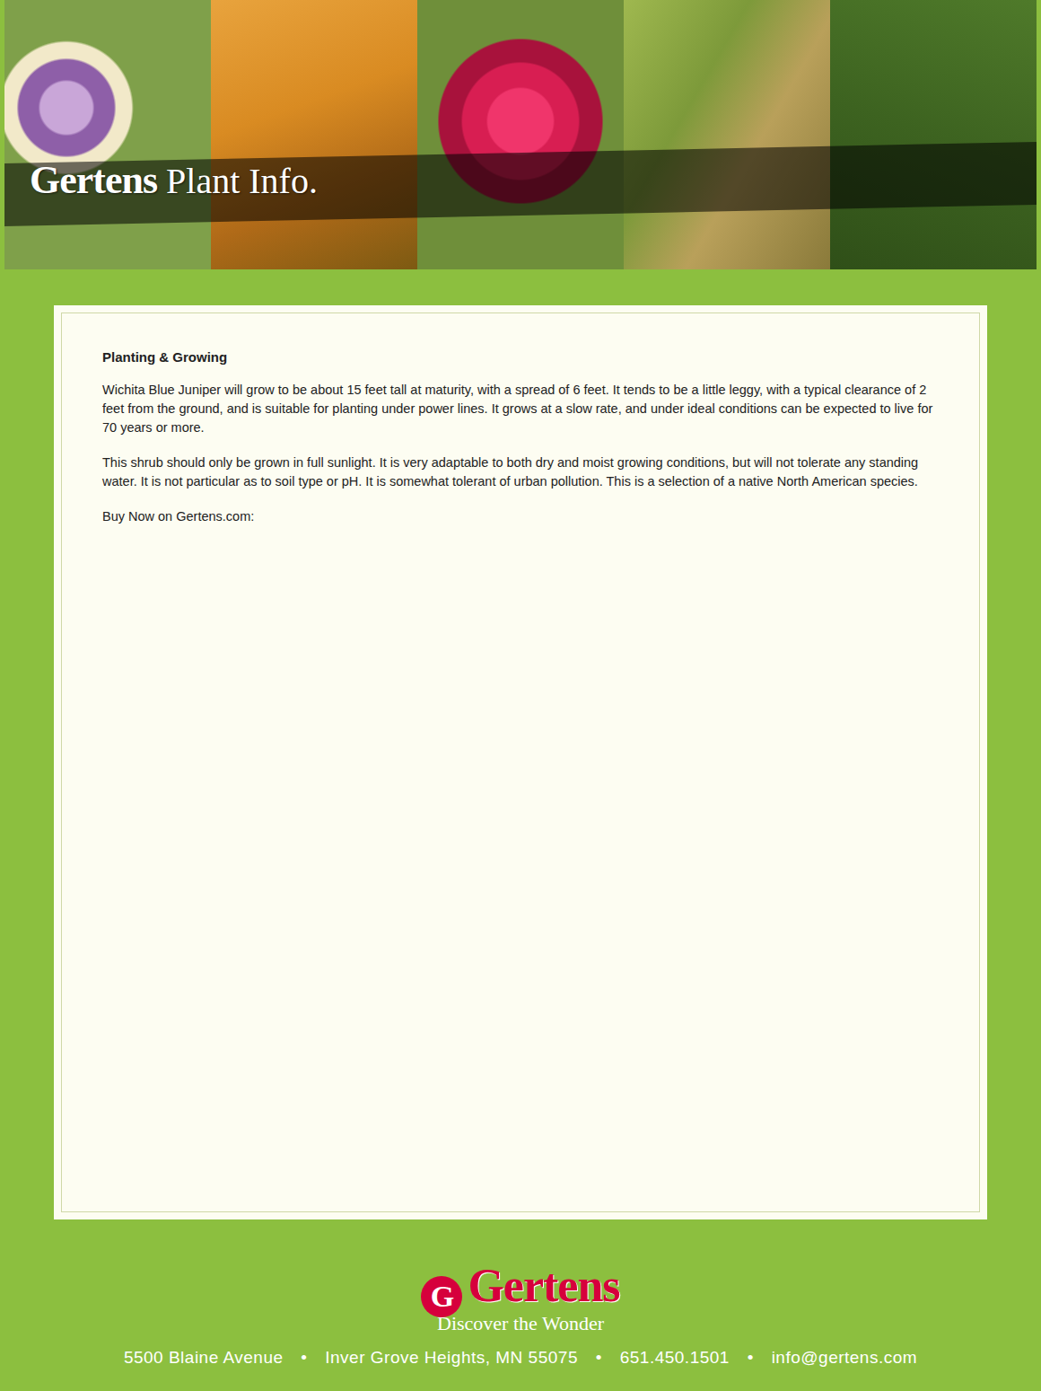Gertens Plant Info.
Planting & Growing
Wichita Blue Juniper will grow to be about 15 feet tall at maturity, with a spread of 6 feet. It tends to be a little leggy, with a typical clearance of 2 feet from the ground, and is suitable for planting under power lines. It grows at a slow rate, and under ideal conditions can be expected to live for 70 years or more.
This shrub should only be grown in full sunlight. It is very adaptable to both dry and moist growing conditions, but will not tolerate any standing water. It is not particular as to soil type or pH. It is somewhat tolerant of urban pollution. This is a selection of a native North American species.
Buy Now on Gertens.com:
GGertens
Discover the Wonder
5500 Blaine Avenue • Inver Grove Heights, MN 55075 • 651.450.1501 • info@gertens.com